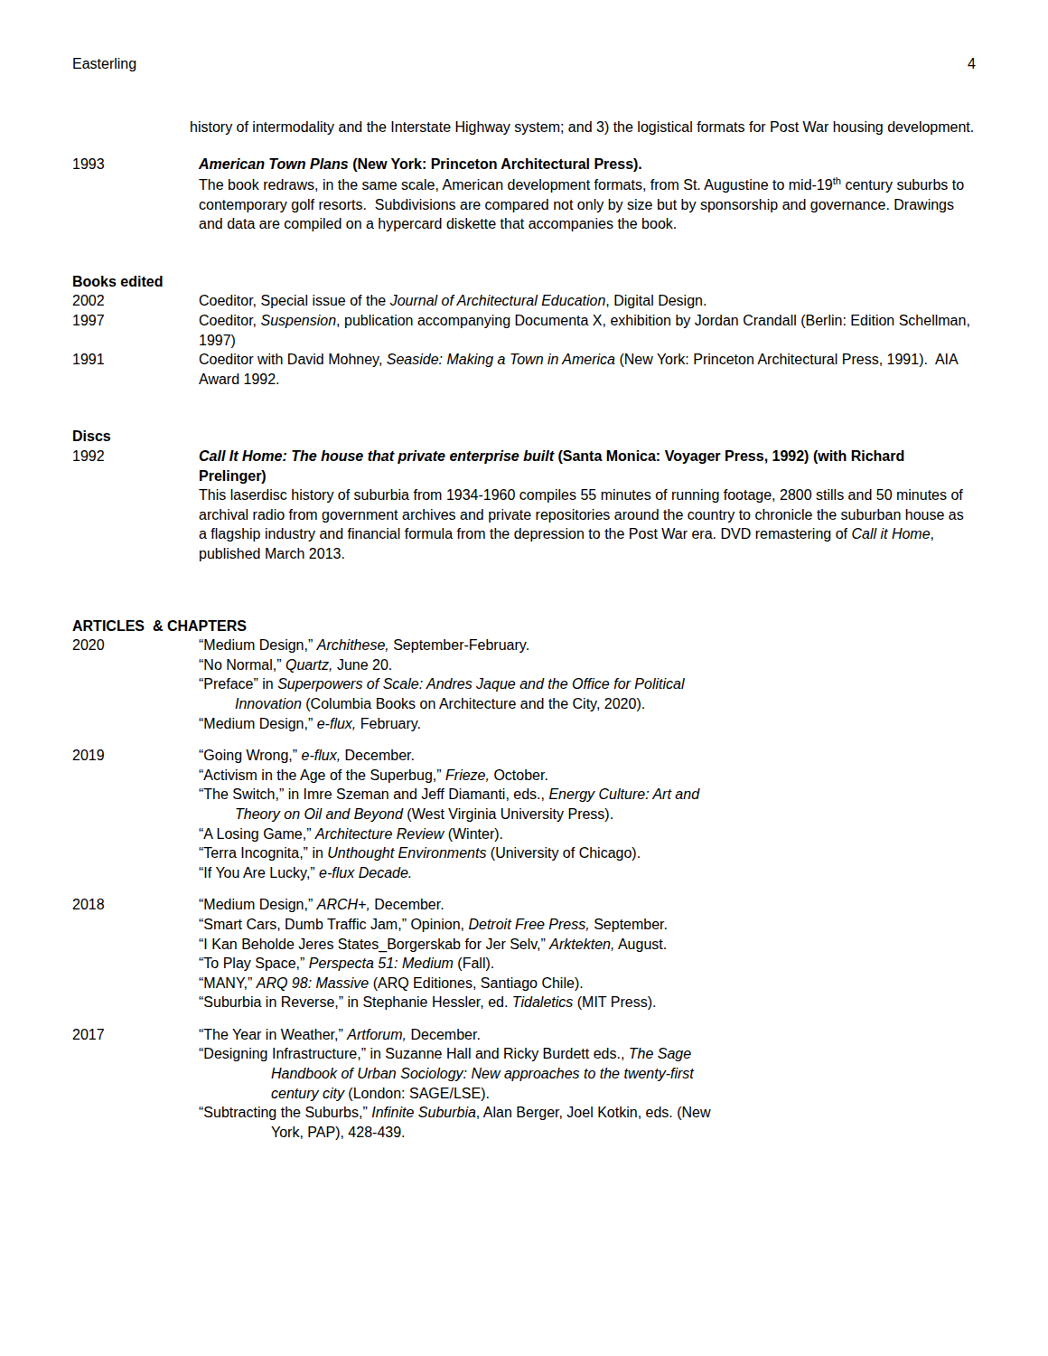Easterling 4
history of intermodality and the Interstate Highway system; and 3) the logistical formats for Post War housing development.
1993
American Town Plans (New York: Princeton Architectural Press).
The book redraws, in the same scale, American development formats, from St. Augustine to mid-19th century suburbs to contemporary golf resorts. Subdivisions are compared not only by size but by sponsorship and governance. Drawings and data are compiled on a hypercard diskette that accompanies the book.
Books edited
2002
Coeditor, Special issue of the Journal of Architectural Education, Digital Design.
1997
Coeditor, Suspension, publication accompanying Documenta X, exhibition by Jordan Crandall (Berlin: Edition Schellman, 1997)
1991
Coeditor with David Mohney, Seaside: Making a Town in America (New York: Princeton Architectural Press, 1991). AIA Award 1992.
Discs
1992
Call It Home: The house that private enterprise built (Santa Monica: Voyager Press, 1992) (with Richard Prelinger)
This laserdisc history of suburbia from 1934-1960 compiles 55 minutes of running footage, 2800 stills and 50 minutes of archival radio from government archives and private repositories around the country to chronicle the suburban house as a flagship industry and financial formula from the depression to the Post War era. DVD remastering of Call it Home, published March 2013.
ARTICLES & CHAPTERS
2020
“Medium Design,” Archithese, September-February.
“No Normal,” Quartz, June 20.
“Preface” in Superpowers of Scale: Andres Jaque and the Office for Political
Innovation (Columbia Books on Architecture and the City, 2020).
“Medium Design,” e-flux, February.
2019
“Going Wrong,” e-flux, December.
“Activism in the Age of the Superbug,” Frieze, October.
“The Switch,” in Imre Szeman and Jeff Diamanti, eds., Energy Culture: Art and
Theory on Oil and Beyond (West Virginia University Press).
“A Losing Game,” Architecture Review (Winter).
“Terra Incognita,” in Unthought Environments (University of Chicago).
“If You Are Lucky,” e-flux Decade.
2018
“Medium Design,” ARCH+, December.
“Smart Cars, Dumb Traffic Jam,” Opinion, Detroit Free Press, September.
“I Kan Beholde Jeres States_Borgerskab for Jer Selv,” Arktekten, August.
“To Play Space,” Perspecta 51: Medium (Fall).
“MANY,” ARQ 98: Massive (ARQ Editiones, Santiago Chile).
“Suburbia in Reverse,” in Stephanie Hessler, ed. Tidaletics (MIT Press).
2017
“The Year in Weather,” Artforum, December.
“Designing Infrastructure,” in Suzanne Hall and Ricky Burdett eds., The Sage
Handbook of Urban Sociology: New approaches to the twenty-first
century city (London: SAGE/LSE).
“Subtracting the Suburbs,” Infinite Suburbia, Alan Berger, Joel Kotkin, eds. (New
York, PAP), 428-439.